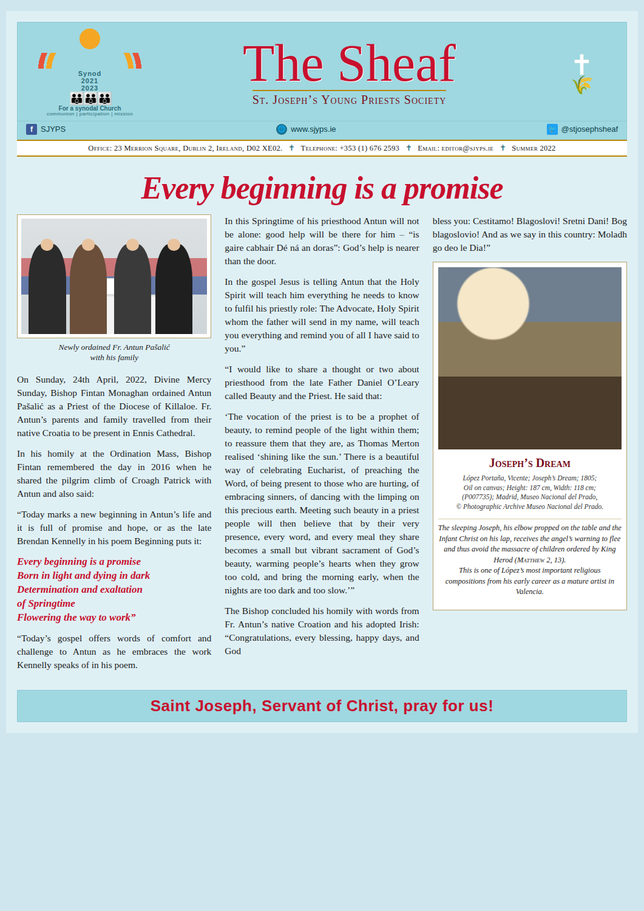Synod
2021
2023
👪👪👪
For a synodal Church communion | participation | mission
The Sheaf
St. Joseph’s Young Priests Society
✝ 🌾
fSJYPS
🌐www.sjyps.ie
🐦@stjosephsheaf
Office: 23 Merrion Square, Dublin 2, Ireland, D02 XE02. ✝ Telephone: +353 (1) 676 2593 ✝ Email: editor@sjyps.ie ✝ Summer 2022
Every beginning is a promise
Newly ordained Fr. Antun Pašalić
with his family
On Sunday, 24th April, 2022, Divine Mercy Sunday, Bishop Fintan Monaghan ordained Antun Pašalić as a Priest of the Diocese of Killaloe. Fr. Antun’s parents and family travelled from their native Croatia to be present in Ennis Cathedral.
In his homily at the Ordination Mass, Bishop Fintan remembered the day in 2016 when he shared the pilgrim climb of Croagh Patrick with Antun and also said:
“Today marks a new beginning in Antun’s life and it is full of promise and hope, or as the late Brendan Kennelly in his poem Beginning puts it:
Every beginning is a promise
Born in light and dying in dark
Determination and exaltation
of Springtime
Flowering the way to work”
“Today’s gospel offers words of comfort and challenge to Antun as he embraces the work Kennelly speaks of in his poem.
In this Springtime of his priesthood Antun will not be alone: good help will be there for him – “is gaire cabhair Dé ná an doras”: God’s help is nearer than the door.
In the gospel Jesus is telling Antun that the Holy Spirit will teach him everything he needs to know to fulfil his priestly role: The Advocate, Holy Spirit whom the father will send in my name, will teach you everything and remind you of all I have said to you.”
“I would like to share a thought or two about priesthood from the late Father Daniel O’Leary called Beauty and the Priest. He said that:
‘The vocation of the priest is to be a prophet of beauty, to remind people of the light within them; to reassure them that they are, as Thomas Merton realised ‘shining like the sun.’ There is a beautiful way of celebrating Eucharist, of preaching the Word, of being present to those who are hurting, of embracing sinners, of dancing with the limping on this precious earth. Meeting such beauty in a priest people will then believe that by their very presence, every word, and every meal they share becomes a small but vibrant sacrament of God’s beauty, warming people’s hearts when they grow too cold, and bring the morning early, when the nights are too dark and too slow.’”
The Bishop concluded his homily with words from Fr. Antun’s native Croation and his adopted Irish: “Congratulations, every blessing, happy days, and God
bless you: Cestitamo! Blagoslovi! Sretni Dani! Bog blagoslovio! And as we say in this country: Moladh go deo le Dia!”
Joseph’s Dream
López Portaña, Vicente; Joseph’s Dream; 1805;
Oil on canvas; Height: 187 cm, Width: 118 cm;
(P007735); Madrid, Museo Nacional del Prado,
© Photographic Archive Museo Nacional del Prado.
The sleeping Joseph, his elbow propped on the table and the Infant Christ on his lap, receives the angel’s warning to flee and thus avoid the massacre of children ordered by King Herod (Matthew 2, 13).
This is one of López’s most important religious compositions from his early career as a mature artist in Valencia.
Saint Joseph, Servant of Christ, pray for us!